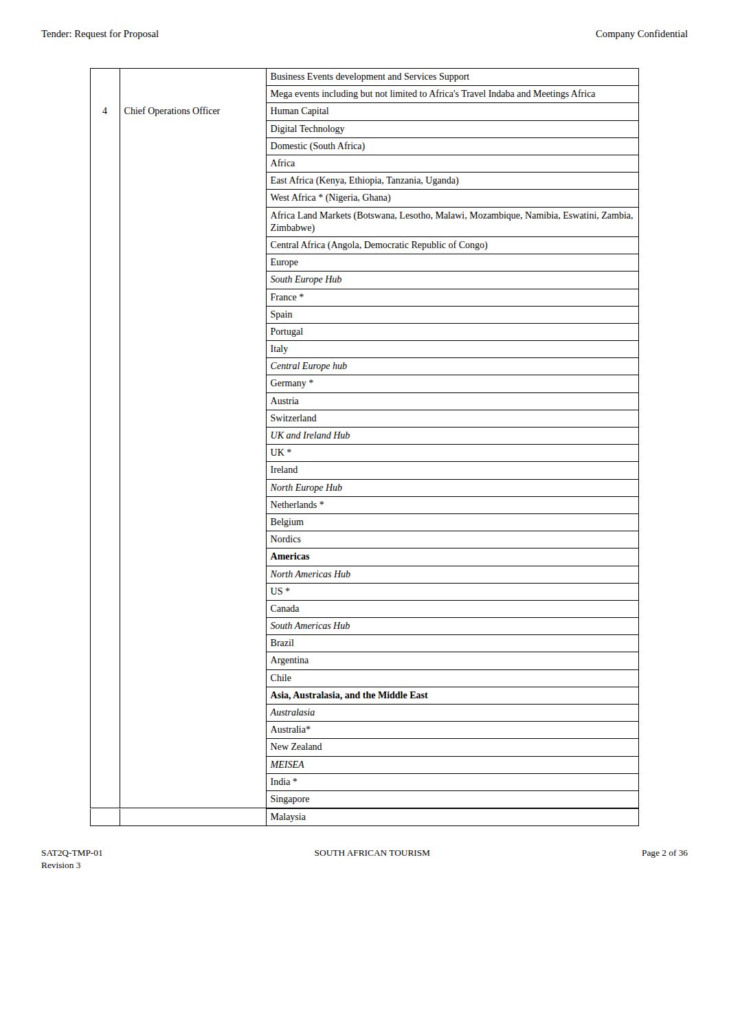Tender: Request for Proposal Company Confidential
| | | Business Events development and Services Support |
| | | Mega events including but not limited to Africa's Travel Indaba and Meetings Africa |
| 4 | Chief Operations Officer | Human Capital |
| Digital Technology |
| Domestic (South Africa) |
| Africa |
| East Africa (Kenya, Ethiopia, Tanzania, Uganda) |
| West Africa * (Nigeria, Ghana) |
| Africa Land Markets (Botswana, Lesotho, Malawi, Mozambique, Namibia, Eswatini, Zambia, Zimbabwe) |
| Central Africa (Angola, Democratic Republic of Congo) |
| Europe |
| South Europe Hub |
| France * |
| Spain |
| Portugal |
| Italy |
| Central Europe hub |
| Germany * |
| Austria |
| Switzerland |
| UK and Ireland Hub |
| UK * |
| Ireland |
| North Europe Hub |
| Netherlands * |
| Belgium |
| Nordics |
| Americas |
| North Americas Hub |
| US * |
| Canada |
| South Americas Hub |
| Brazil |
| Argentina |
| Chile |
| Asia, Australasia, and the Middle East |
| Australasia |
| Australia* |
| New Zealand |
| MEISEA |
| India * |
| Singapore |
| | | Malaysia |
SAT2Q-TMP-01
Revision 3
SOUTH AFRICAN TOURISM
Page 2 of 36